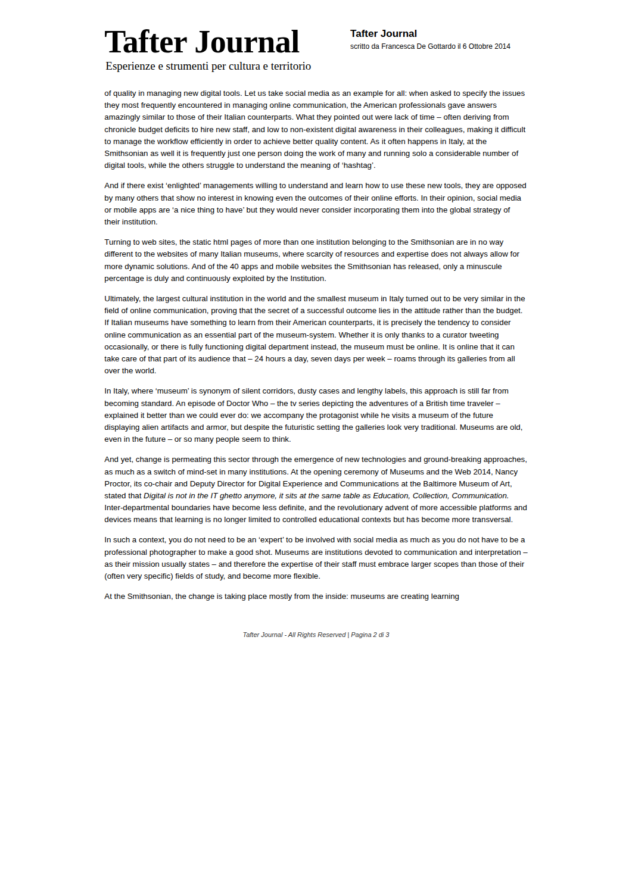Tafter Journal
Esperienze e strumenti per cultura e territorio
Tafter Journal
scritto da Francesca De Gottardo il 6 Ottobre 2014
of quality in managing new digital tools. Let us take social media as an example for all: when asked to specify the issues they most frequently encountered in managing online communication, the American professionals gave answers amazingly similar to those of their Italian counterparts. What they pointed out were lack of time – often deriving from chronicle budget deficits to hire new staff, and low to non-existent digital awareness in their colleagues, making it difficult to manage the workflow efficiently in order to achieve better quality content. As it often happens in Italy, at the Smithsonian as well it is frequently just one person doing the work of many and running solo a considerable number of digital tools, while the others struggle to understand the meaning of ‘hashtag’.
And if there exist ‘enlighted’ managements willing to understand and learn how to use these new tools, they are opposed by many others that show no interest in knowing even the outcomes of their online efforts. In their opinion, social media or mobile apps are ‘a nice thing to have’ but they would never consider incorporating them into the global strategy of their institution.
Turning to web sites, the static html pages of more than one institution belonging to the Smithsonian are in no way different to the websites of many Italian museums, where scarcity of resources and expertise does not always allow for more dynamic solutions. And of the 40 apps and mobile websites the Smithsonian has released, only a minuscule percentage is duly and continuously exploited by the Institution.
Ultimately, the largest cultural institution in the world and the smallest museum in Italy turned out to be very similar in the field of online communication, proving that the secret of a successful outcome lies in the attitude rather than the budget. If Italian museums have something to learn from their American counterparts, it is precisely the tendency to consider online communication as an essential part of the museum-system. Whether it is only thanks to a curator tweeting occasionally, or there is fully functioning digital department instead, the museum must be online. It is online that it can take care of that part of its audience that – 24 hours a day, seven days per week – roams through its galleries from all over the world.
In Italy, where ‘museum’ is synonym of silent corridors, dusty cases and lengthy labels, this approach is still far from becoming standard. An episode of Doctor Who – the tv series depicting the adventures of a British time traveler – explained it better than we could ever do: we accompany the protagonist while he visits a museum of the future displaying alien artifacts and armor, but despite the futuristic setting the galleries look very traditional. Museums are old, even in the future – or so many people seem to think.
And yet, change is permeating this sector through the emergence of new technologies and ground-breaking approaches, as much as a switch of mind-set in many institutions. At the opening ceremony of Museums and the Web 2014, Nancy Proctor, its co-chair and Deputy Director for Digital Experience and Communications at the Baltimore Museum of Art, stated that Digital is not in the IT ghetto anymore, it sits at the same table as Education, Collection, Communication. Inter-departmental boundaries have become less definite, and the revolutionary advent of more accessible platforms and devices means that learning is no longer limited to controlled educational contexts but has become more transversal.
In such a context, you do not need to be an ‘expert’ to be involved with social media as much as you do not have to be a professional photographer to make a good shot. Museums are institutions devoted to communication and interpretation – as their mission usually states – and therefore the expertise of their staff must embrace larger scopes than those of their (often very specific) fields of study, and become more flexible.
At the Smithsonian, the change is taking place mostly from the inside: museums are creating learning
Tafter Journal - All Rights Reserved | Pagina 2 di 3